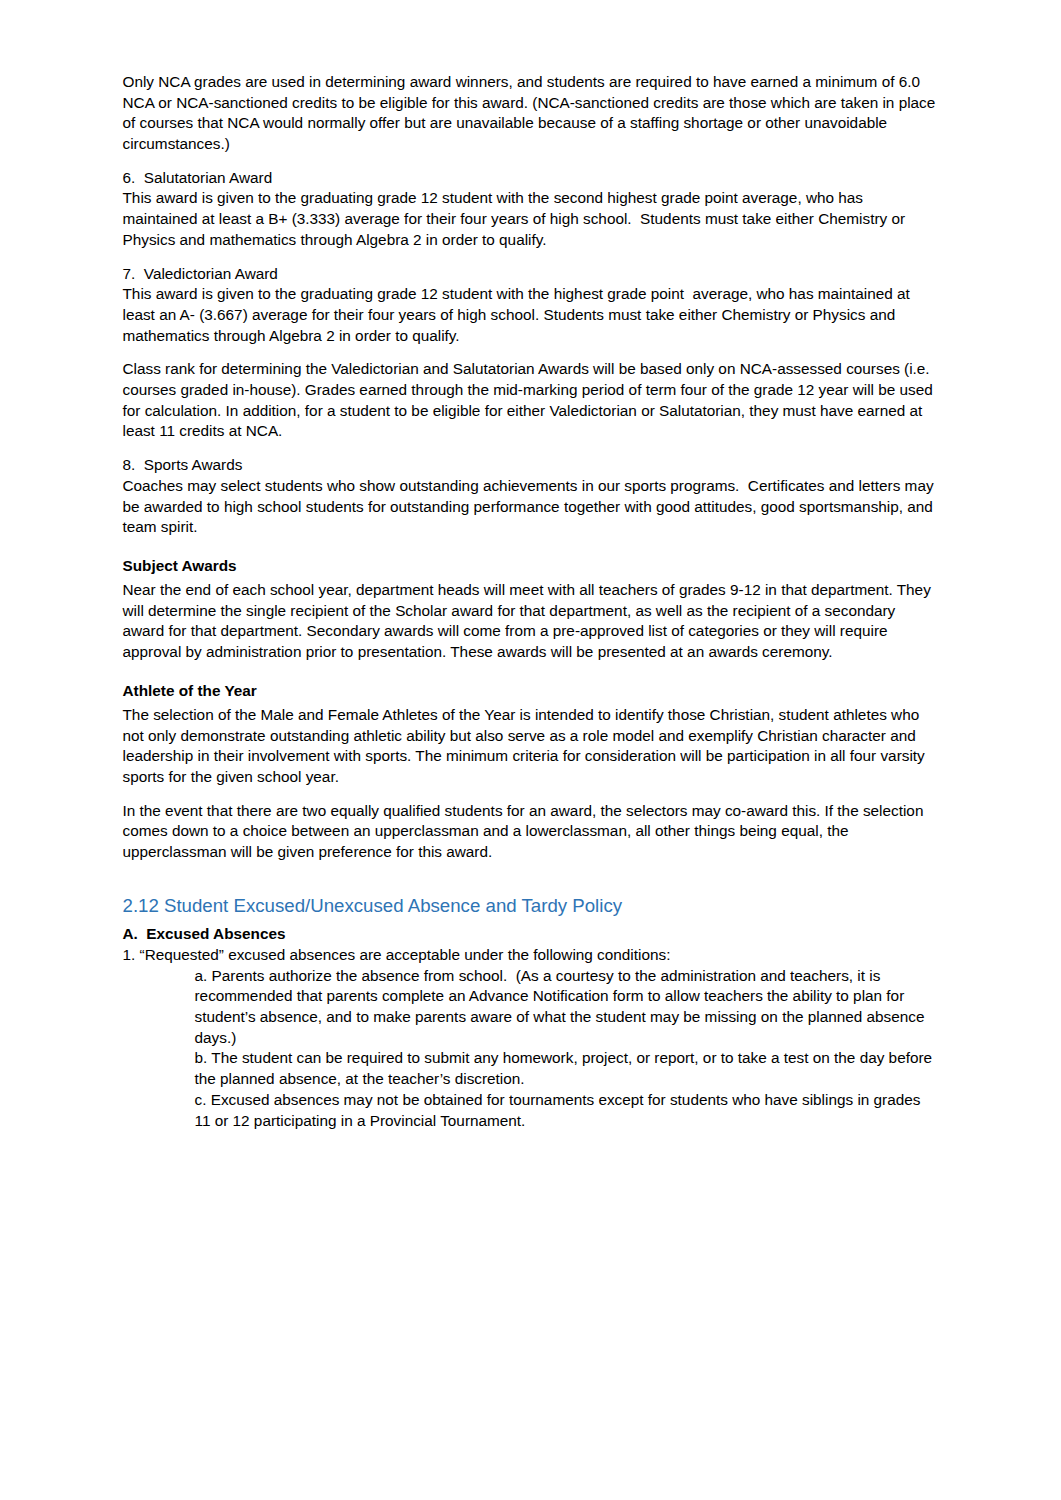Only NCA grades are used in determining award winners, and students are required to have earned a minimum of 6.0 NCA or NCA-sanctioned credits to be eligible for this award. (NCA-sanctioned credits are those which are taken in place of courses that NCA would normally offer but are unavailable because of a staffing shortage or other unavoidable circumstances.)
6. Salutatorian Award
This award is given to the graduating grade 12 student with the second highest grade point average, who has maintained at least a B+ (3.333) average for their four years of high school. Students must take either Chemistry or Physics and mathematics through Algebra 2 in order to qualify.
7. Valedictorian Award
This award is given to the graduating grade 12 student with the highest grade point average, who has maintained at least an A- (3.667) average for their four years of high school. Students must take either Chemistry or Physics and mathematics through Algebra 2 in order to qualify.
Class rank for determining the Valedictorian and Salutatorian Awards will be based only on NCA-assessed courses (i.e. courses graded in-house). Grades earned through the mid-marking period of term four of the grade 12 year will be used for calculation. In addition, for a student to be eligible for either Valedictorian or Salutatorian, they must have earned at least 11 credits at NCA.
8. Sports Awards
Coaches may select students who show outstanding achievements in our sports programs. Certificates and letters may be awarded to high school students for outstanding performance together with good attitudes, good sportsmanship, and team spirit.
Subject Awards
Near the end of each school year, department heads will meet with all teachers of grades 9-12 in that department. They will determine the single recipient of the Scholar award for that department, as well as the recipient of a secondary award for that department. Secondary awards will come from a pre-approved list of categories or they will require approval by administration prior to presentation. These awards will be presented at an awards ceremony.
Athlete of the Year
The selection of the Male and Female Athletes of the Year is intended to identify those Christian, student athletes who not only demonstrate outstanding athletic ability but also serve as a role model and exemplify Christian character and leadership in their involvement with sports. The minimum criteria for consideration will be participation in all four varsity sports for the given school year.
In the event that there are two equally qualified students for an award, the selectors may co-award this. If the selection comes down to a choice between an upperclassman and a lowerclassman, all other things being equal, the upperclassman will be given preference for this award.
2.12 Student Excused/Unexcused Absence and Tardy Policy
A. Excused Absences
1. “Requested” excused absences are acceptable under the following conditions:
a. Parents authorize the absence from school. (As a courtesy to the administration and teachers, it is recommended that parents complete an Advance Notification form to allow teachers the ability to plan for student’s absence, and to make parents aware of what the student may be missing on the planned absence days.)
b. The student can be required to submit any homework, project, or report, or to take a test on the day before the planned absence, at the teacher’s discretion.
c. Excused absences may not be obtained for tournaments except for students who have siblings in grades 11 or 12 participating in a Provincial Tournament.